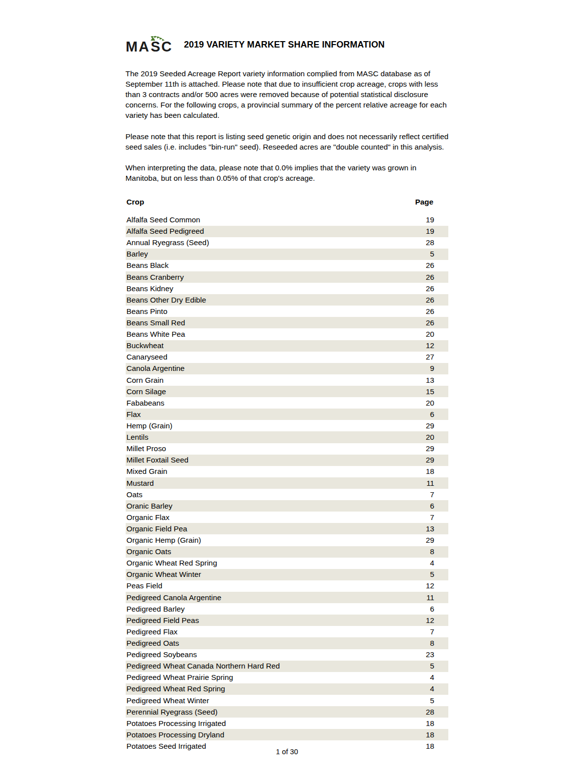M A S C
2019 VARIETY MARKET SHARE INFORMATION
The 2019 Seeded Acreage Report variety information complied from MASC database as of September 11th is attached. Please note that due to insufficient crop acreage, crops with less than 3 contracts and/or 500 acres were removed because of potential statistical disclosure concerns. For the following crops, a provincial summary of the percent relative acreage for each variety has been calculated.
Please note that this report is listing seed genetic origin and does not necessarily reflect certified seed sales (i.e. includes "bin-run" seed). Reseeded acres are "double counted" in this analysis.
When interpreting the data, please note that 0.0% implies that the variety was grown in Manitoba, but on less than 0.05% of that crop's acreage.
Crop Page
| Alfalfa Seed Common | 19 |
| Alfalfa Seed Pedigreed | 19 |
| Annual Ryegrass (Seed) | 28 |
| Barley | 5 |
| Beans Black | 26 |
| Beans Cranberry | 26 |
| Beans Kidney | 26 |
| Beans Other Dry Edible | 26 |
| Beans Pinto | 26 |
| Beans Small Red | 26 |
| Beans White Pea | 20 |
| Buckwheat | 12 |
| Canaryseed | 27 |
| Canola Argentine | 9 |
| Corn Grain | 13 |
| Corn Silage | 15 |
| Fababeans | 20 |
| Flax | 6 |
| Hemp (Grain) | 29 |
| Lentils | 20 |
| Millet Proso | 29 |
| Millet Foxtail Seed | 29 |
| Mixed Grain | 18 |
| Mustard | 11 |
| Oats | 7 |
| Oranic Barley | 6 |
| Organic Flax | 7 |
| Organic Field Pea | 13 |
| Organic Hemp (Grain) | 29 |
| Organic Oats | 8 |
| Organic Wheat Red Spring | 4 |
| Organic Wheat Winter | 5 |
| Peas Field | 12 |
| Pedigreed Canola Argentine | 11 |
| Pedigreed Barley | 6 |
| Pedigreed Field Peas | 12 |
| Pedigreed Flax | 7 |
| Pedigreed Oats | 8 |
| Pedigreed Soybeans | 23 |
| Pedigreed Wheat Canada Northern Hard Red | 5 |
| Pedigreed Wheat Prairie Spring | 4 |
| Pedigreed Wheat Red Spring | 4 |
| Pedigreed Wheat Winter | 5 |
| Perennial Ryegrass (Seed) | 28 |
| Potatoes Processing Irrigated | 18 |
| Potatoes Processing Dryland | 18 |
| Potatoes Seed Irrigated | 18 |
1 of 30